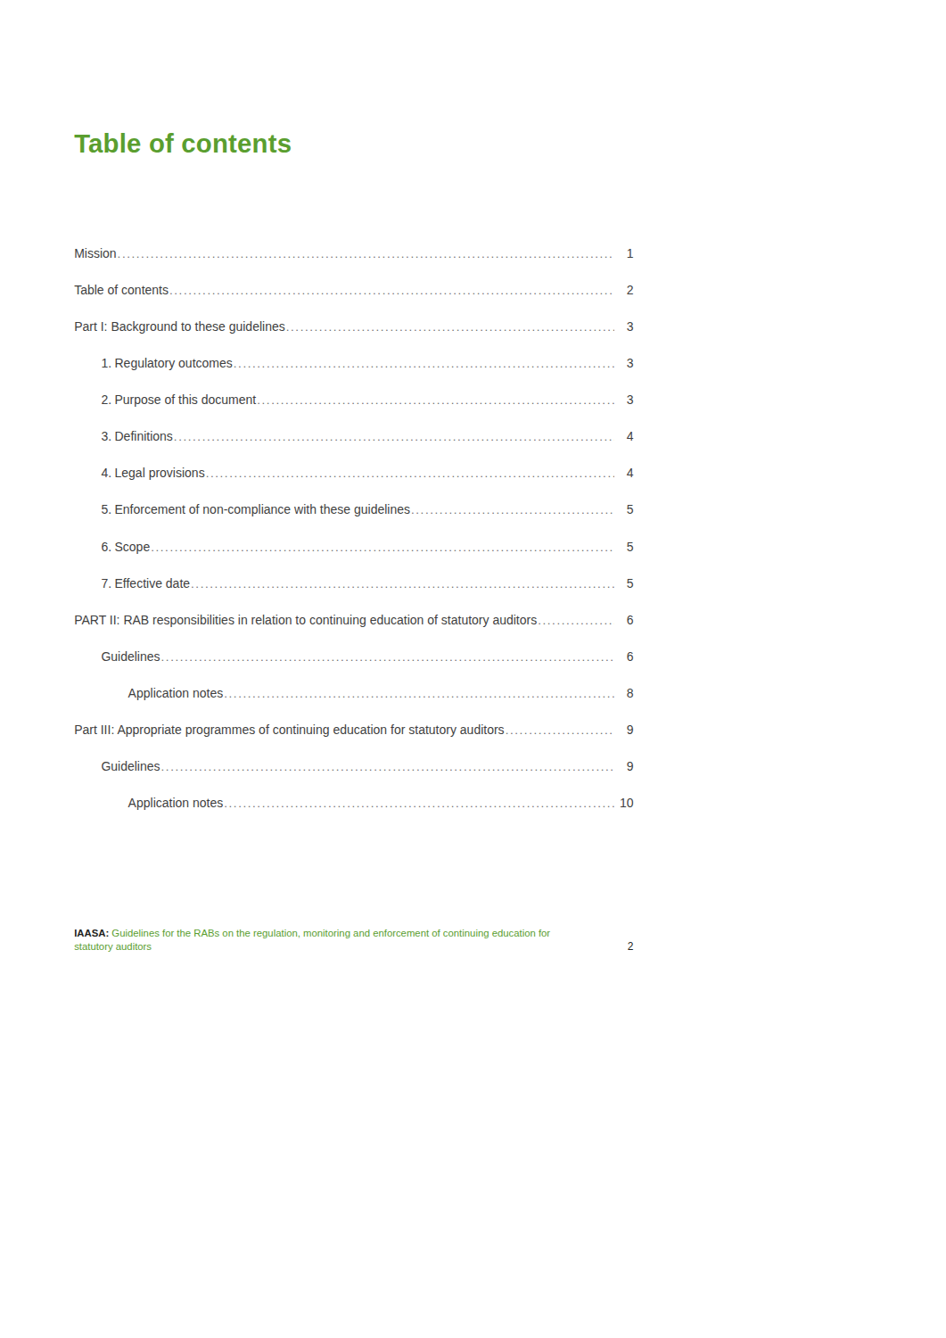Table of contents
Mission ........................................................................................................................................... 1
Table of contents ............................................................................................................................. 2
Part I: Background to these guidelines ............................................................................................. 3
1. Regulatory outcomes ........................................................................................................... 3
2. Purpose of this document ..................................................................................................... 3
3. Definitions ................................................................................................................. 4
4. Legal provisions ..................................................................................................... 4
5. Enforcement of non-compliance with these guidelines ......................................................... 5
6. Scope ......................................................................................................................... 5
7. Effective date ............................................................................................................. 5
PART II: RAB responsibilities in relation to continuing education of statutory auditors ....................... 6
Guidelines ....................................................................................................................... 6
Application notes ................................................................................................. 8
Part III: Appropriate programmes of continuing education for statutory auditors .............................. 9
Guidelines ....................................................................................................................... 9
Application notes ................................................................................................. 10
IAASA: Guidelines for the RABs on the regulation, monitoring and enforcement of continuing education for statutory auditors
2